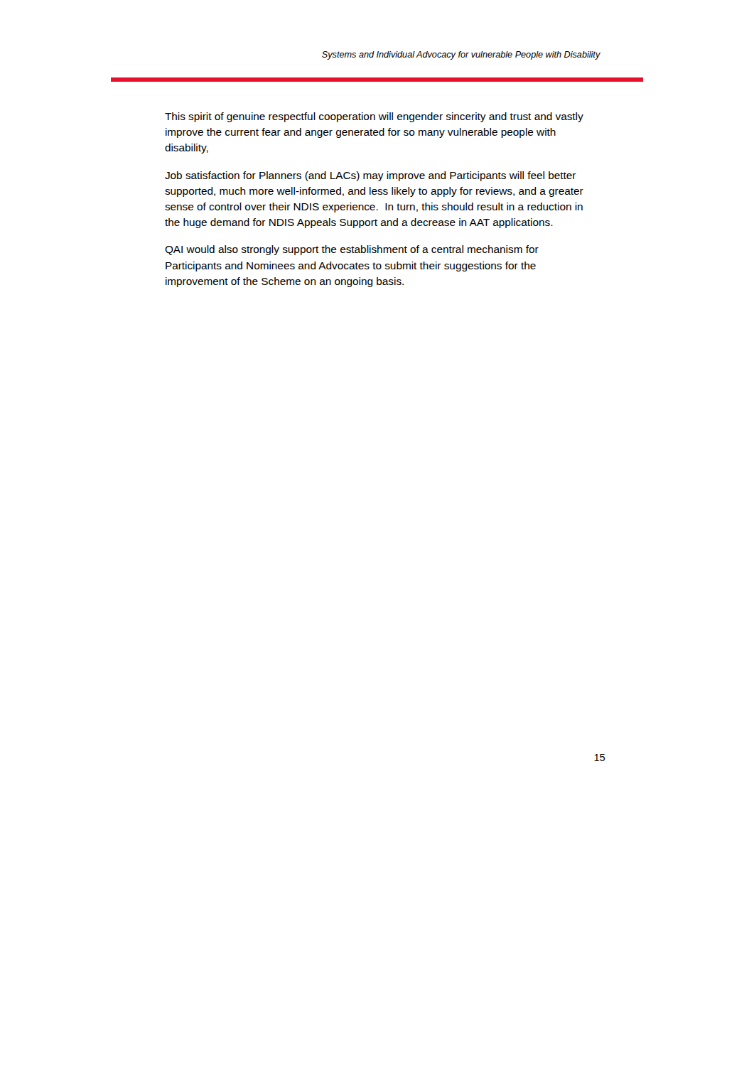Systems and Individual Advocacy for vulnerable People with Disability
This spirit of genuine respectful cooperation will engender sincerity and trust and vastly improve the current fear and anger generated for so many vulnerable people with disability,
Job satisfaction for Planners (and LACs) may improve and Participants will feel better supported, much more well-informed, and less likely to apply for reviews, and a greater sense of control over their NDIS experience. In turn, this should result in a reduction in the huge demand for NDIS Appeals Support and a decrease in AAT applications.
QAI would also strongly support the establishment of a central mechanism for Participants and Nominees and Advocates to submit their suggestions for the improvement of the Scheme on an ongoing basis.
15